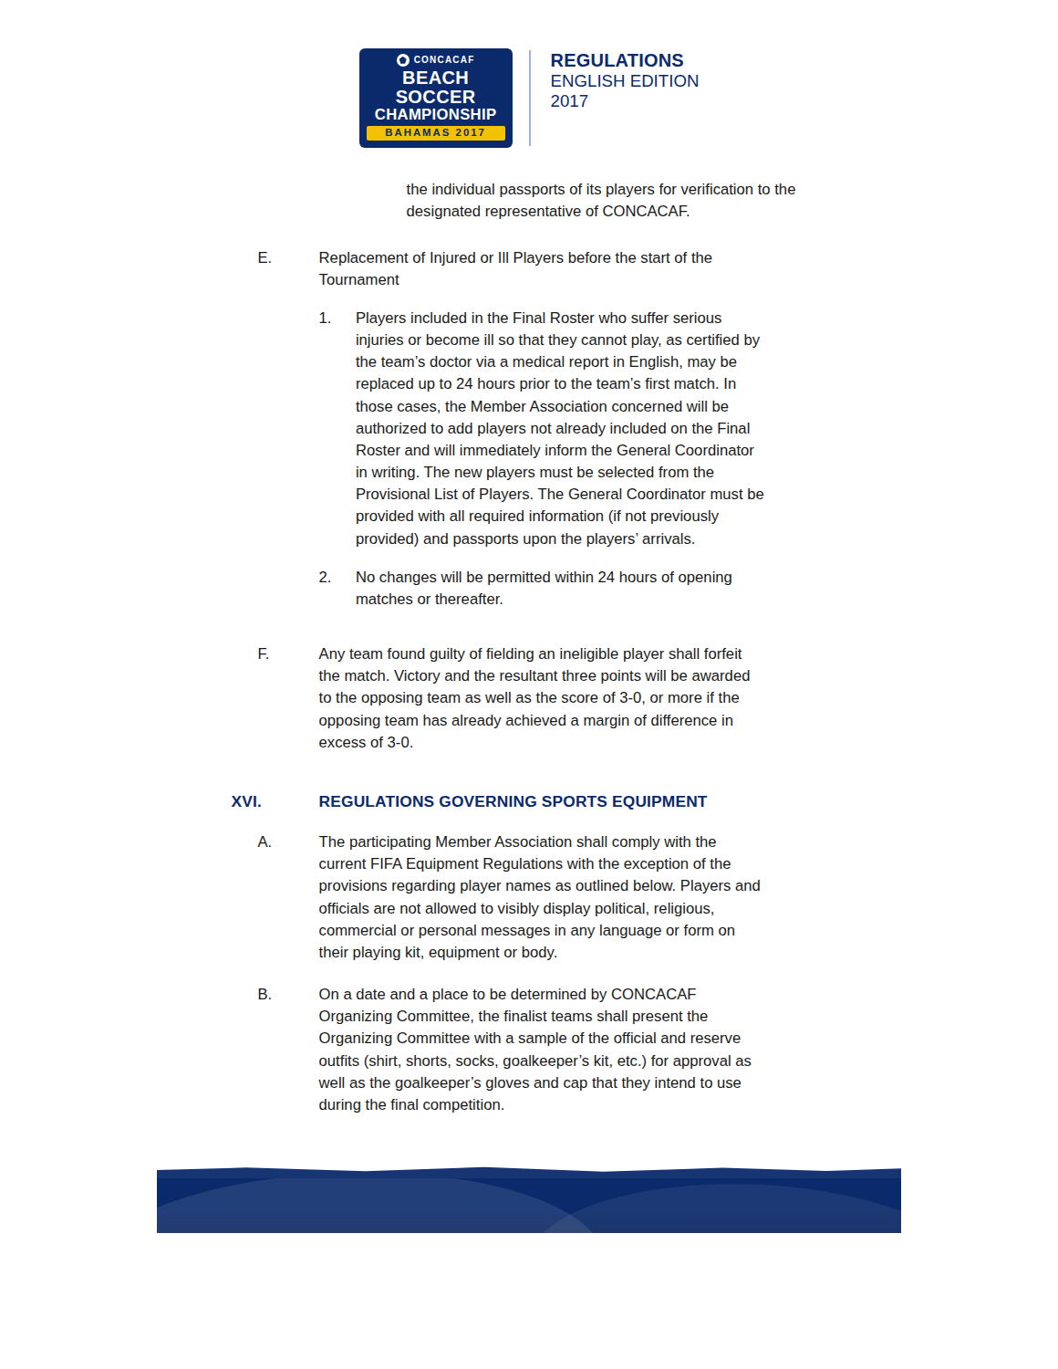CONCACAF
BEACH SOCCER
CHAMPIONSHIP
BAHAMAS 2017
REGULATIONS
ENGLISH EDITION
2017
the individual passports of its players for verification to the designated representative of CONCACAF.
E.
Replacement of Injured or Ill Players before the start of the Tournament
1.
Players included in the Final Roster who suffer serious injuries or become ill so that they cannot play, as certified by the team’s doctor via a medical report in English, may be replaced up to 24 hours prior to the team’s first match. In those cases, the Member Association concerned will be authorized to add players not already included on the Final Roster and will immediately inform the General Coordinator in writing. The new players must be selected from the Provisional List of Players. The General Coordinator must be provided with all required information (if not previously provided) and passports upon the players’ arrivals.
2.
No changes will be permitted within 24 hours of opening matches or thereafter.
F.
Any team found guilty of fielding an ineligible player shall forfeit the match. Victory and the resultant three points will be awarded to the opposing team as well as the score of 3-0, or more if the opposing team has already achieved a margin of difference in excess of 3-0.
XVI. REGULATIONS GOVERNING SPORTS EQUIPMENT
A.
The participating Member Association shall comply with the current FIFA Equipment Regulations with the exception of the provisions regarding player names as outlined below. Players and officials are not allowed to visibly display political, religious, commercial or personal messages in any language or form on their playing kit, equipment or body.
B.
On a date and a place to be determined by CONCACAF Organizing Committee, the finalist teams shall present the Organizing Committee with a sample of the official and reserve outfits (shirt, shorts, socks, goalkeeper’s kit, etc.) for approval as well as the goalkeeper’s gloves and cap that they intend to use during the final competition.